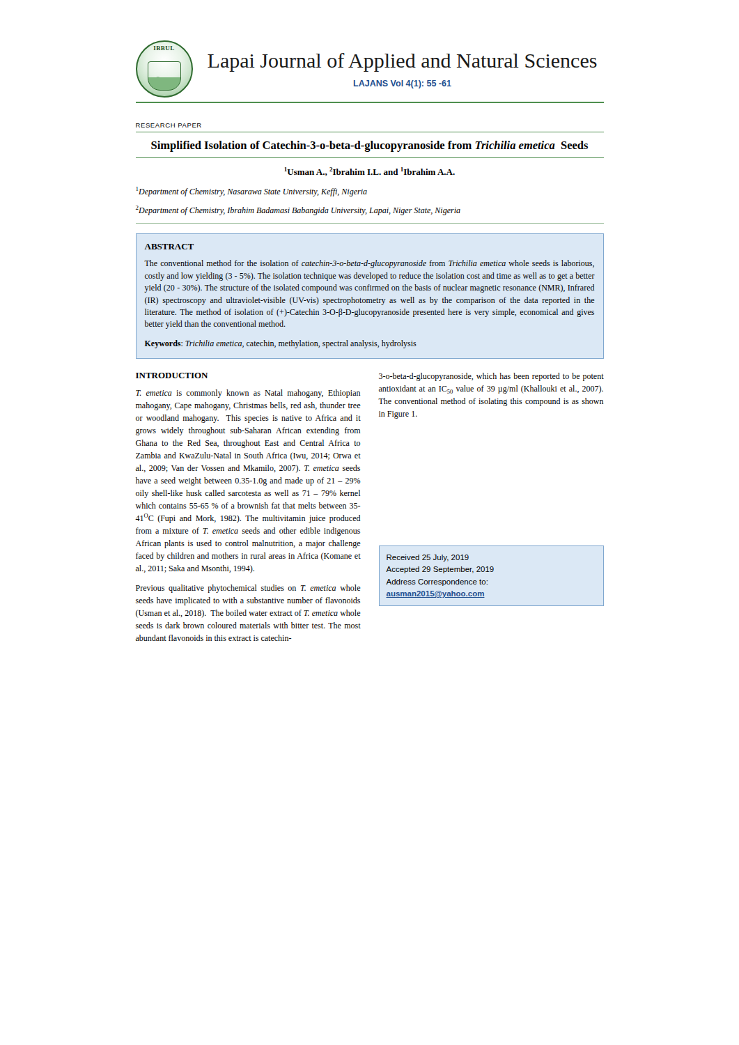IBBUL
Lapai Journal of Applied and Natural Sciences
LAJANS Vol 4(1): 55 -61
RESEARCH PAPER
Simplified Isolation of Catechin-3-o-beta-d-glucopyranoside from Trichilia emetica Seeds
1Usman A., 2Ibrahim I.L. and 1Ibrahim A.A.
1Department of Chemistry, Nasarawa State University, Keffi, Nigeria
2Department of Chemistry, Ibrahim Badamasi Babangida University, Lapai, Niger State, Nigeria
ABSTRACT
The conventional method for the isolation of catechin-3-o-beta-d-glucopyranoside from Trichilia emetica whole seeds is laborious, costly and low yielding (3 - 5%). The isolation technique was developed to reduce the isolation cost and time as well as to get a better yield (20 - 30%). The structure of the isolated compound was confirmed on the basis of nuclear magnetic resonance (NMR), Infrared (IR) spectroscopy and ultraviolet-visible (UV-vis) spectrophotometry as well as by the comparison of the data reported in the literature. The method of isolation of (+)-Catechin 3-O-β-D-glucopyranoside presented here is very simple, economical and gives better yield than the conventional method.
Keywords: Trichilia emetica, catechin, methylation, spectral analysis, hydrolysis
INTRODUCTION
T. emetica is commonly known as Natal mahogany, Ethiopian mahogany, Cape mahogany, Christmas bells, red ash, thunder tree or woodland mahogany. This species is native to Africa and it grows widely throughout sub-Saharan African extending from Ghana to the Red Sea, throughout East and Central Africa to Zambia and KwaZulu-Natal in South Africa (Iwu, 2014; Orwa et al., 2009; Van der Vossen and Mkamilo, 2007). T. emetica seeds have a seed weight between 0.35-1.0g and made up of 21 – 29% oily shell-like husk called sarcotesta as well as 71 – 79% kernel which contains 55-65 % of a brownish fat that melts between 35-41OC (Fupi and Mork, 1982). The multivitamin juice produced from a mixture of T. emetica seeds and other edible indigenous African plants is used to control malnutrition, a major challenge faced by children and mothers in rural areas in Africa (Komane et al., 2011; Saka and Msonthi, 1994).
Previous qualitative phytochemical studies on T. emetica whole seeds have implicated to with a substantive number of flavonoids (Usman et al., 2018). The boiled water extract of T. emetica whole seeds is dark brown coloured materials with bitter test. The most abundant flavonoids in this extract is catechin-
3-o-beta-d-glucopyranoside, which has been reported to be potent antioxidant at an IC50 value of 39 µg/ml (Khallouki et al., 2007). The conventional method of isolating this compound is as shown in Figure 1.
Received 25 July, 2019
Accepted 29 September, 2019
Address Correspondence to:
ausman2015@yahoo.com